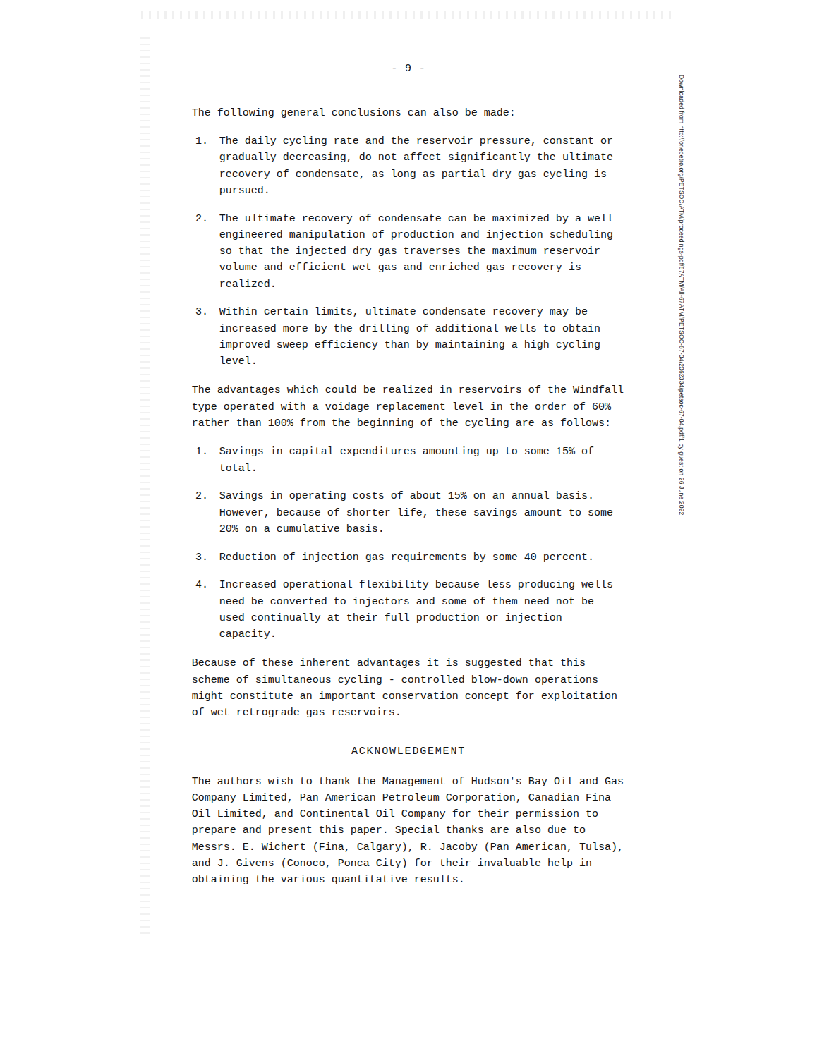Downloaded from http://onepetro.org/PETSOC/ATM/proceedings-pdf/67ATM/All-67ATM/PETSOC-67-04/2062334/petsoc-67-04.pdf/1 by guest on 26 June 2022
- 9 -
The following general conclusions can also be made:
The daily cycling rate and the reservoir pressure, constant or gradually decreasing, do not affect significantly the ultimate recovery of condensate, as long as partial dry gas cycling is pursued.
The ultimate recovery of condensate can be maximized by a well engineered manipulation of production and injection scheduling so that the injected dry gas traverses the maximum reservoir volume and efficient wet gas and enriched gas recovery is realized.
Within certain limits, ultimate condensate recovery may be increased more by the drilling of additional wells to obtain improved sweep efficiency than by maintaining a high cycling level.
The advantages which could be realized in reservoirs of the Windfall type operated with a voidage replacement level in the order of 60% rather than 100% from the beginning of the cycling are as follows:
Savings in capital expenditures amounting up to some 15% of total.
Savings in operating costs of about 15% on an annual basis. However, because of shorter life, these savings amount to some 20% on a cumulative basis.
Reduction of injection gas requirements by some 40 percent.
Increased operational flexibility because less producing wells need be converted to injectors and some of them need not be used continually at their full production or injection capacity.
Because of these inherent advantages it is suggested that this scheme of simultaneous cycling - controlled blow-down operations might constitute an important conservation concept for exploitation of wet retrograde gas reservoirs.
ACKNOWLEDGEMENT
The authors wish to thank the Management of Hudson's Bay Oil and Gas Company Limited, Pan American Petroleum Corporation, Canadian Fina Oil Limited, and Continental Oil Company for their permission to prepare and present this paper. Special thanks are also due to Messrs. E. Wichert (Fina, Calgary), R. Jacoby (Pan American, Tulsa), and J. Givens (Conoco, Ponca City) for their invaluable help in obtaining the various quantitative results.